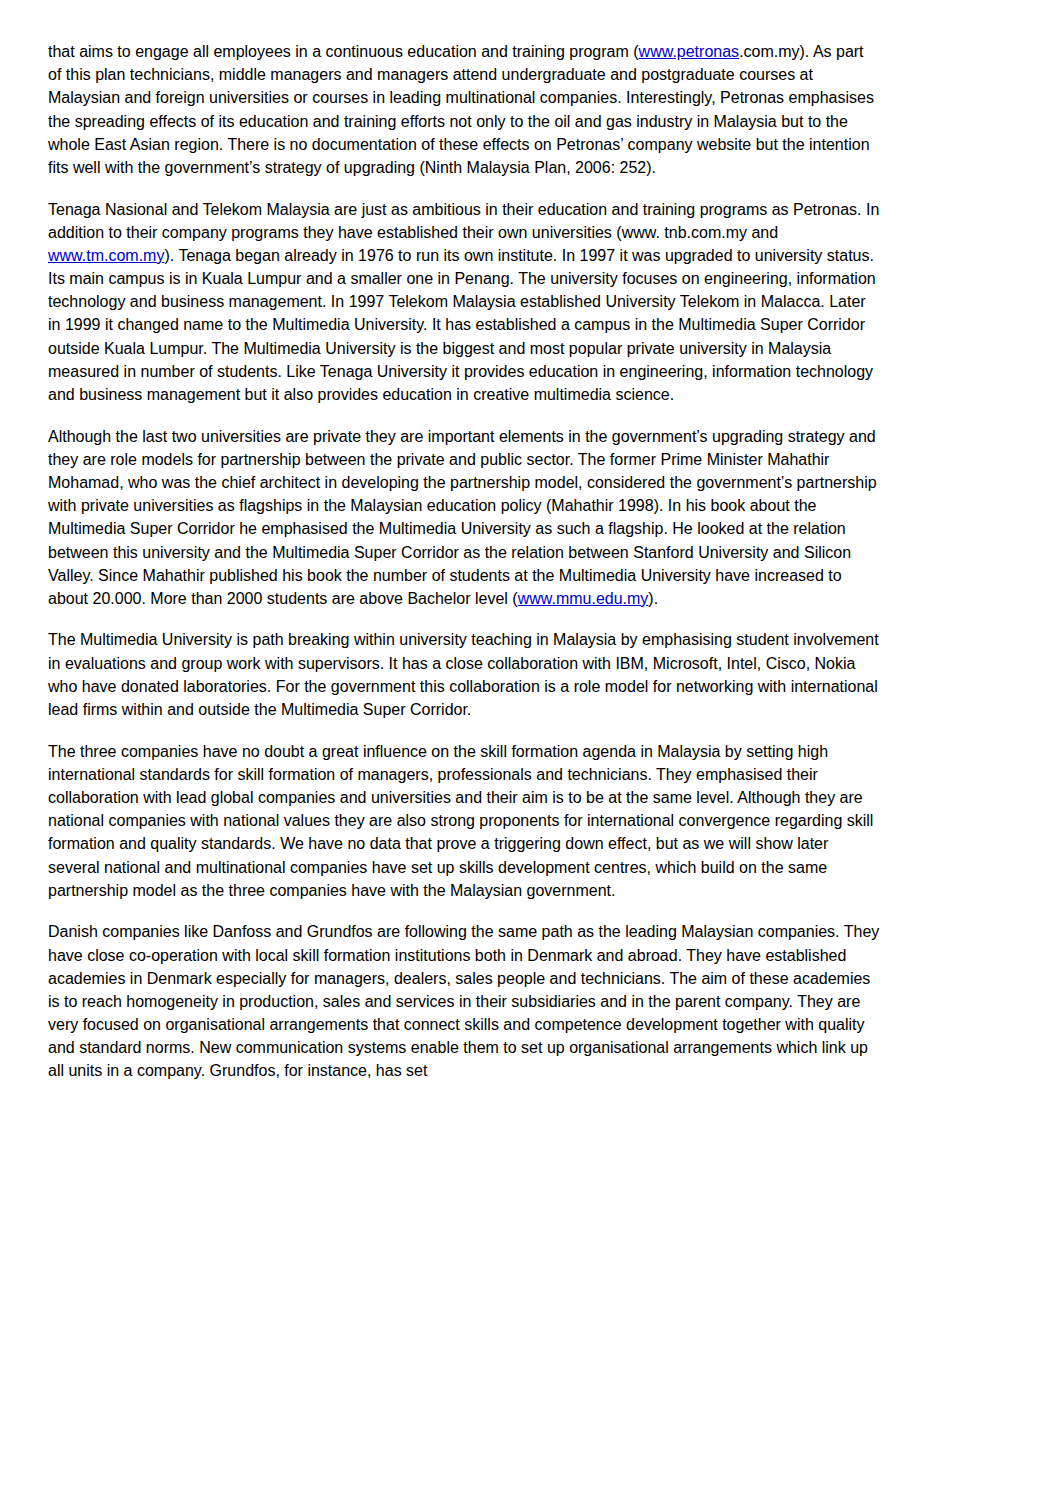that aims to engage all employees in a continuous education and training program (www.petronas.com.my). As part of this plan technicians, middle managers and managers attend undergraduate and postgraduate courses at Malaysian and foreign universities or courses in leading multinational companies. Interestingly, Petronas emphasises the spreading effects of its education and training efforts not only to the oil and gas industry in Malaysia but to the whole East Asian region. There is no documentation of these effects on Petronas’ company website but the intention fits well with the government’s strategy of upgrading (Ninth Malaysia Plan, 2006: 252).
Tenaga Nasional and Telekom Malaysia are just as ambitious in their education and training programs as Petronas. In addition to their company programs they have established their own universities (www. tnb.com.my and www.tm.com.my). Tenaga began already in 1976 to run its own institute. In 1997 it was upgraded to university status. Its main campus is in Kuala Lumpur and a smaller one in Penang. The university focuses on engineering, information technology and business management. In 1997 Telekom Malaysia established University Telekom in Malacca. Later in 1999 it changed name to the Multimedia University. It has established a campus in the Multimedia Super Corridor outside Kuala Lumpur. The Multimedia University is the biggest and most popular private university in Malaysia measured in number of students. Like Tenaga University it provides education in engineering, information technology and business management but it also provides education in creative multimedia science.
Although the last two universities are private they are important elements in the government’s upgrading strategy and they are role models for partnership between the private and public sector. The former Prime Minister Mahathir Mohamad, who was the chief architect in developing the partnership model, considered the government’s partnership with private universities as flagships in the Malaysian education policy (Mahathir 1998). In his book about the Multimedia Super Corridor he emphasised the Multimedia University as such a flagship. He looked at the relation between this university and the Multimedia Super Corridor as the relation between Stanford University and Silicon Valley. Since Mahathir published his book the number of students at the Multimedia University have increased to about 20.000. More than 2000 students are above Bachelor level (www.mmu.edu.my).
The Multimedia University is path breaking within university teaching in Malaysia by emphasising student involvement in evaluations and group work with supervisors. It has a close collaboration with IBM, Microsoft, Intel, Cisco, Nokia who have donated laboratories. For the government this collaboration is a role model for networking with international lead firms within and outside the Multimedia Super Corridor.
The three companies have no doubt a great influence on the skill formation agenda in Malaysia by setting high international standards for skill formation of managers, professionals and technicians. They emphasised their collaboration with lead global companies and universities and their aim is to be at the same level. Although they are national companies with national values they are also strong proponents for international convergence regarding skill formation and quality standards. We have no data that prove a triggering down effect, but as we will show later several national and multinational companies have set up skills development centres, which build on the same partnership model as the three companies have with the Malaysian government.
Danish companies like Danfoss and Grundfos are following the same path as the leading Malaysian companies. They have close co-operation with local skill formation institutions both in Denmark and abroad. They have established academies in Denmark especially for managers, dealers, sales people and technicians. The aim of these academies is to reach homogeneity in production, sales and services in their subsidiaries and in the parent company. They are very focused on organisational arrangements that connect skills and competence development together with quality and standard norms. New communication systems enable them to set up organisational arrangements which link up all units in a company. Grundfos, for instance, has set